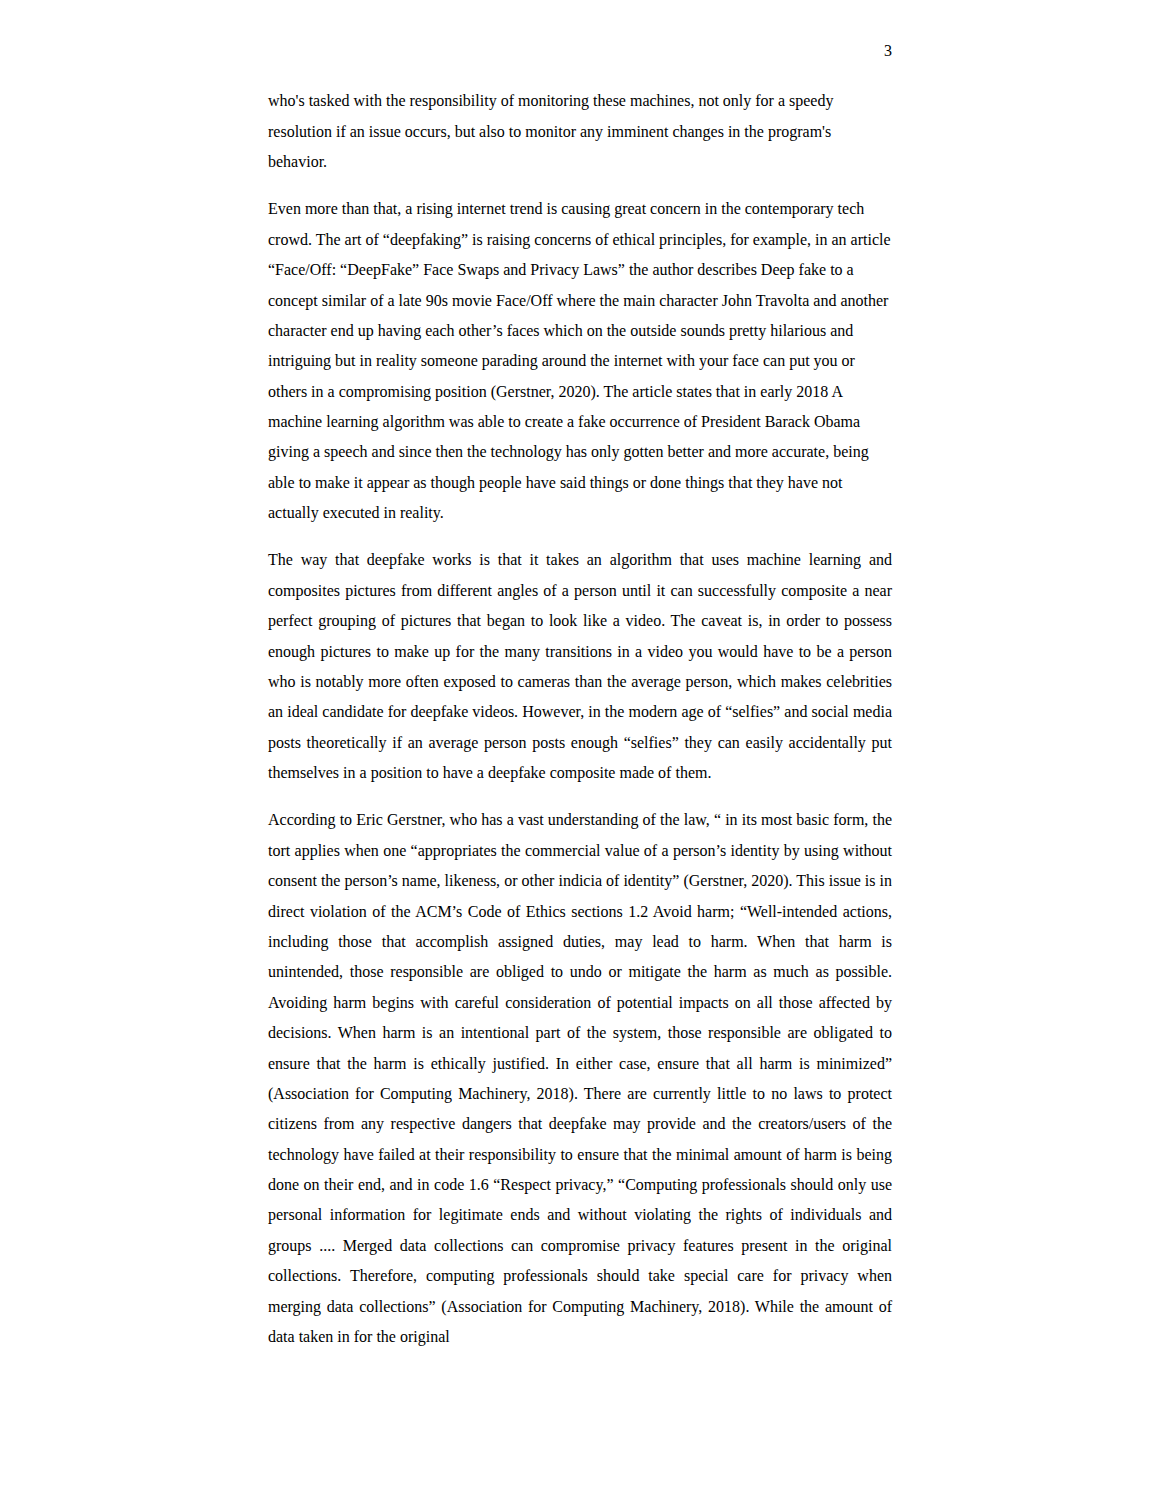3
who's tasked with the responsibility of monitoring these machines, not only for a speedy resolution if an issue occurs, but also to monitor any imminent changes in the program's behavior.
Even more than that, a rising internet trend is causing great concern in the contemporary tech crowd. The art of “deepfaking” is raising concerns of ethical principles, for example, in an article “Face/Off: “DeepFake” Face Swaps and Privacy Laws” the author describes Deep fake to a concept similar of a late 90s movie Face/Off where the main character John Travolta and another character end up having each other’s faces which on the outside sounds pretty hilarious and intriguing but in reality someone parading around the internet with your face can put you or others in a compromising position (Gerstner, 2020). The article states that in early 2018 A machine learning algorithm was able to create a fake occurrence of President Barack Obama giving a speech and since then the technology has only gotten better and more accurate, being able to make it appear as though people have said things or done things that they have not actually executed in reality.
The way that deepfake works is that it takes an algorithm that uses machine learning and composites pictures from different angles of a person until it can successfully composite a near perfect grouping of pictures that began to look like a video. The caveat is, in order to possess enough pictures to make up for the many transitions in a video you would have to be a person who is notably more often exposed to cameras than the average person, which makes celebrities an ideal candidate for deepfake videos. However, in the modern age of “selfies” and social media posts theoretically if an average person posts enough “selfies” they can easily accidentally put themselves in a position to have a deepfake composite made of them.
According to Eric Gerstner, who has a vast understanding of the law, “ in its most basic form, the tort applies when one “appropriates the commercial value of a person’s identity by using without consent the person’s name, likeness, or other indicia of identity” (Gerstner, 2020). This issue is in direct violation of the ACM’s Code of Ethics sections 1.2 Avoid harm; “Well-intended actions, including those that accomplish assigned duties, may lead to harm. When that harm is unintended, those responsible are obliged to undo or mitigate the harm as much as possible. Avoiding harm begins with careful consideration of potential impacts on all those affected by decisions. When harm is an intentional part of the system, those responsible are obligated to ensure that the harm is ethically justified. In either case, ensure that all harm is minimized” (Association for Computing Machinery, 2018). There are currently little to no laws to protect citizens from any respective dangers that deepfake may provide and the creators/users of the technology have failed at their responsibility to ensure that the minimal amount of harm is being done on their end, and in code 1.6 “Respect privacy,” “Computing professionals should only use personal information for legitimate ends and without violating the rights of individuals and groups .... Merged data collections can compromise privacy features present in the original collections. Therefore, computing professionals should take special care for privacy when merging data collections” (Association for Computing Machinery, 2018). While the amount of data taken in for the original